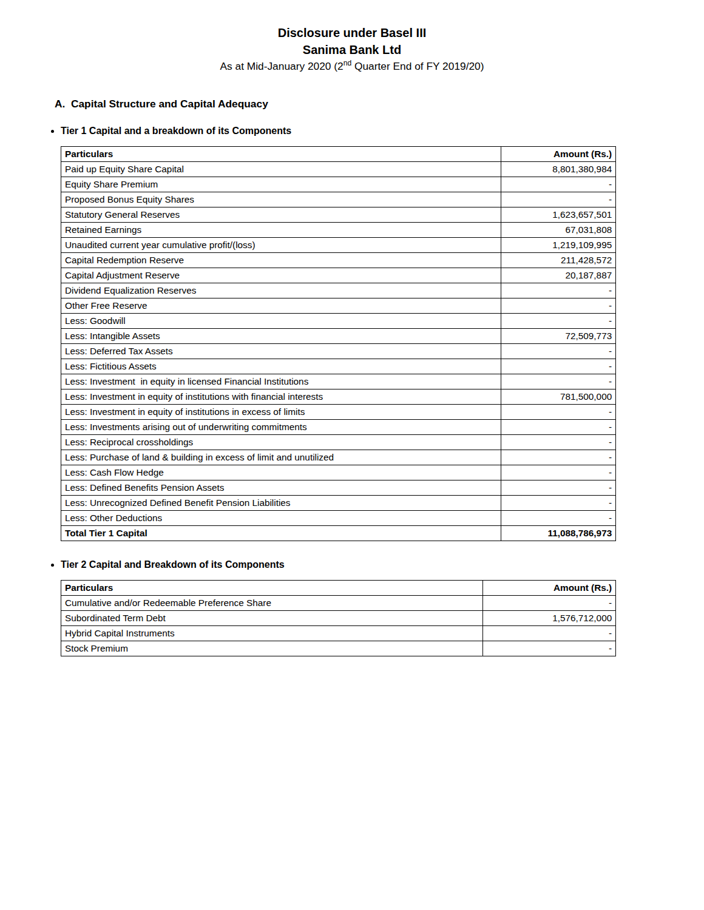Disclosure under Basel III
Sanima Bank Ltd
As at Mid-January 2020 (2nd Quarter End of FY 2019/20)
A. Capital Structure and Capital Adequacy
Tier 1 Capital and a breakdown of its Components
| Particulars | Amount (Rs.) |
| --- | --- |
| Paid up Equity Share Capital | 8,801,380,984 |
| Equity Share Premium | - |
| Proposed Bonus Equity Shares | - |
| Statutory General Reserves | 1,623,657,501 |
| Retained Earnings | 67,031,808 |
| Unaudited current year cumulative profit/(loss) | 1,219,109,995 |
| Capital Redemption Reserve | 211,428,572 |
| Capital Adjustment Reserve | 20,187,887 |
| Dividend Equalization Reserves | - |
| Other Free Reserve | - |
| Less: Goodwill | - |
| Less: Intangible Assets | 72,509,773 |
| Less: Deferred Tax Assets | - |
| Less: Fictitious Assets | - |
| Less: Investment in equity in licensed Financial Institutions | - |
| Less: Investment in equity of institutions with financial interests | 781,500,000 |
| Less: Investment in equity of institutions in excess of limits | - |
| Less: Investments arising out of underwriting commitments | - |
| Less: Reciprocal crossholdings | - |
| Less: Purchase of land & building in excess of limit and unutilized | - |
| Less: Cash Flow Hedge | - |
| Less: Defined Benefits Pension Assets | - |
| Less: Unrecognized Defined Benefit Pension Liabilities | - |
| Less: Other Deductions | - |
| Total Tier 1 Capital | 11,088,786,973 |
Tier 2 Capital and Breakdown of its Components
| Particulars | Amount (Rs.) |
| --- | --- |
| Cumulative and/or Redeemable Preference Share | - |
| Subordinated Term Debt | 1,576,712,000 |
| Hybrid Capital Instruments | - |
| Stock Premium | - |